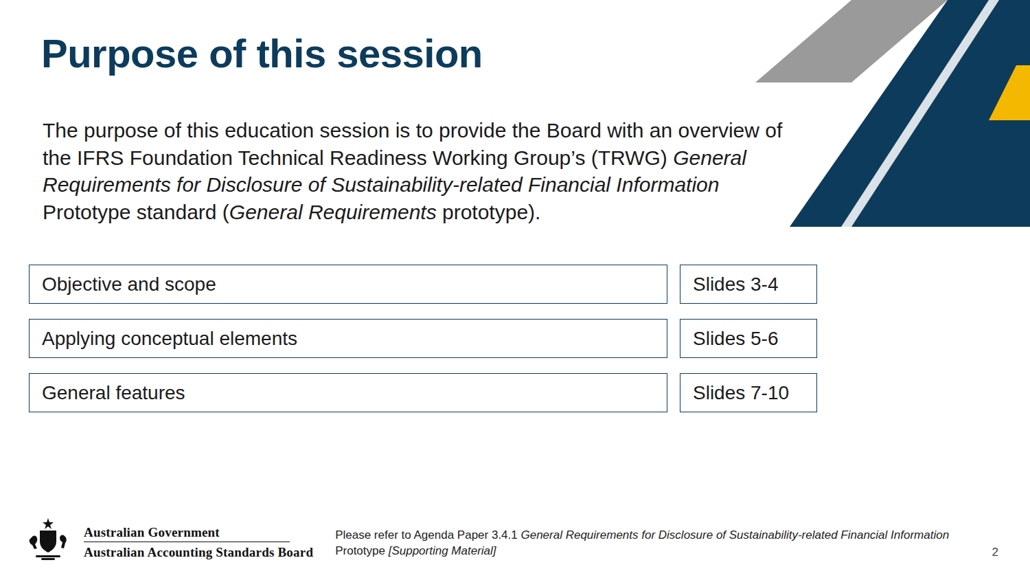Purpose of this session
The purpose of this education session is to provide the Board with an overview of the IFRS Foundation Technical Readiness Working Group’s (TRWG) General Requirements for Disclosure of Sustainability-related Financial Information Prototype standard (General Requirements prototype).
Objective and scope
Slides 3-4
Applying conceptual elements
Slides 5-6
General features
Slides 7-10
Australian Government
Australian Accounting Standards Board
Please refer to Agenda Paper 3.4.1 General Requirements for Disclosure of Sustainability-related Financial Information Prototype [Supporting Material]
2